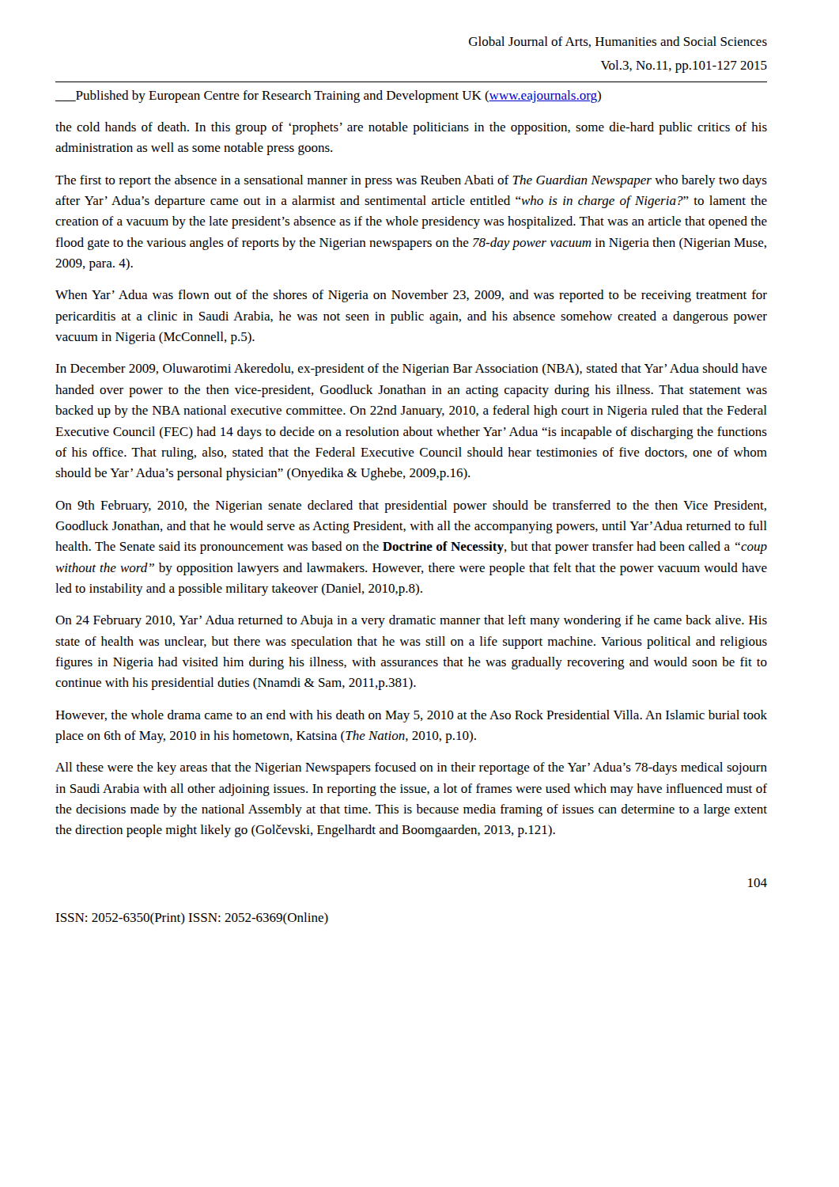Global Journal of Arts, Humanities and Social Sciences
Vol.3, No.11, pp.101-127 2015
___Published by European Centre for Research Training and Development UK (www.eajournals.org)
the cold hands of death. In this group of ‘prophets’ are notable politicians in the opposition, some die-hard public critics of his administration as well as some notable press goons.
The first to report the absence in a sensational manner in press was Reuben Abati of The Guardian Newspaper who barely two days after Yar’ Adua’s departure came out in a alarmist and sentimental article entitled “who is in charge of Nigeria?” to lament the creation of a vacuum by the late president’s absence as if the whole presidency was hospitalized. That was an article that opened the flood gate to the various angles of reports by the Nigerian newspapers on the 78-day power vacuum in Nigeria then (Nigerian Muse, 2009, para. 4).
When Yar’ Adua was flown out of the shores of Nigeria on November 23, 2009, and was reported to be receiving treatment for pericarditis at a clinic in Saudi Arabia, he was not seen in public again, and his absence somehow created a dangerous power vacuum in Nigeria (McConnell, p.5).
In December 2009, Oluwarotimi Akeredolu, ex-president of the Nigerian Bar Association (NBA), stated that Yar’ Adua should have handed over power to the then vice-president, Goodluck Jonathan in an acting capacity during his illness. That statement was backed up by the NBA national executive committee. On 22nd January, 2010, a federal high court in Nigeria ruled that the Federal Executive Council (FEC) had 14 days to decide on a resolution about whether Yar’ Adua “is incapable of discharging the functions of his office. That ruling, also, stated that the Federal Executive Council should hear testimonies of five doctors, one of whom should be Yar’ Adua’s personal physician” (Onyedika & Ughebe, 2009,p.16).
On 9th February, 2010, the Nigerian senate declared that presidential power should be transferred to the then Vice President, Goodluck Jonathan, and that he would serve as Acting President, with all the accompanying powers, until Yar’Adua returned to full health. The Senate said its pronouncement was based on the Doctrine of Necessity, but that power transfer had been called a “coup without the word” by opposition lawyers and lawmakers. However, there were people that felt that the power vacuum would have led to instability and a possible military takeover (Daniel, 2010,p.8).
On 24 February 2010, Yar’ Adua returned to Abuja in a very dramatic manner that left many wondering if he came back alive. His state of health was unclear, but there was speculation that he was still on a life support machine. Various political and religious figures in Nigeria had visited him during his illness, with assurances that he was gradually recovering and would soon be fit to continue with his presidential duties (Nnamdi & Sam, 2011,p.381).
However, the whole drama came to an end with his death on May 5, 2010 at the Aso Rock Presidential Villa. An Islamic burial took place on 6th of May, 2010 in his hometown, Katsina (The Nation, 2010, p.10).
All these were the key areas that the Nigerian Newspapers focused on in their reportage of the Yar’ Adua’s 78-days medical sojourn in Saudi Arabia with all other adjoining issues. In reporting the issue, a lot of frames were used which may have influenced must of the decisions made by the national Assembly at that time. This is because media framing of issues can determine to a large extent the direction people might likely go (Golčevski, Engelhardt and Boomgaarden, 2013, p.121).
104
ISSN: 2052-6350(Print) ISSN: 2052-6369(Online)